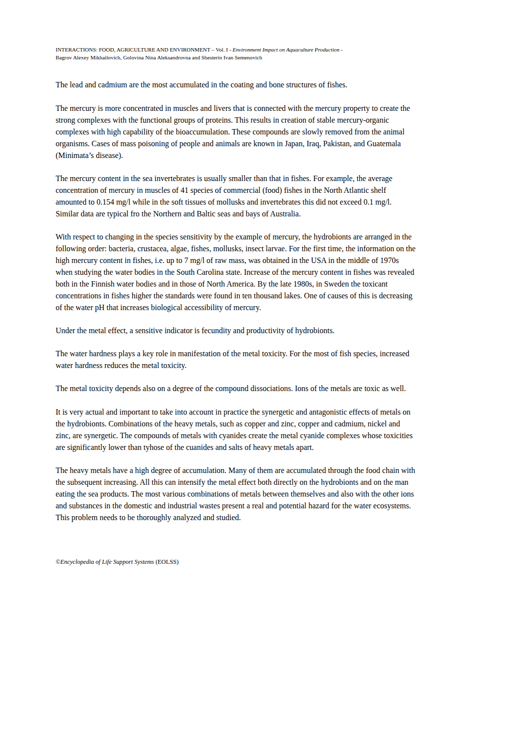INTERACTIONS: FOOD, AGRICULTURE AND ENVIRONMENT – Vol. I - Environment Impact on Aquaculture Production - Bagrov Alexey Mikhailovich, Golovina Nina Aleksandrovna and Shesterin Ivan Semenovich
The lead and cadmium are the most accumulated in the coating and bone structures of fishes.
The mercury is more concentrated in muscles and livers that is connected with the mercury property to create the strong complexes with the functional groups of proteins. This results in creation of stable mercury-organic complexes with high capability of the bioaccumulation. These compounds are slowly removed from the animal organisms. Cases of mass poisoning of people and animals are known in Japan, Iraq, Pakistan, and Guatemala (Minimata’s disease).
The mercury content in the sea invertebrates is usually smaller than that in fishes. For example, the average concentration of mercury in muscles of 41 species of commercial (food) fishes in the North Atlantic shelf amounted to 0.154 mg/l while in the soft tissues of mollusks and invertebrates this did not exceed 0.1 mg/l. Similar data are typical fro the Northern and Baltic seas and bays of Australia.
With respect to changing in the species sensitivity by the example of mercury, the hydrobionts are arranged in the following order: bacteria, crustacea, algae, fishes, mollusks, insect larvae. For the first time, the information on the high mercury content in fishes, i.e. up to 7 mg/l of raw mass, was obtained in the USA in the middle of 1970s when studying the water bodies in the South Carolina state. Increase of the mercury content in fishes was revealed both in the Finnish water bodies and in those of North America. By the late 1980s, in Sweden the toxicant concentrations in fishes higher the standards were found in ten thousand lakes. One of causes of this is decreasing of the water pH that increases biological accessibility of mercury.
Under the metal effect, a sensitive indicator is fecundity and productivity of hydrobionts.
The water hardness plays a key role in manifestation of the metal toxicity. For the most of fish species, increased water hardness reduces the metal toxicity.
The metal toxicity depends also on a degree of the compound dissociations. Ions of the metals are toxic as well.
It is very actual and important to take into account in practice the synergetic and antagonistic effects of metals on the hydrobionts. Combinations of the heavy metals, such as copper and zinc, copper and cadmium, nickel and zinc, are synergetic. The compounds of metals with cyanides create the metal cyanide complexes whose toxicities are significantly lower than tyhose of the cuanides and salts of heavy metals apart.
The heavy metals have a high degree of accumulation. Many of them are accumulated through the food chain with the subsequent increasing. All this can intensify the metal effect both directly on the hydrobionts and on the man eating the sea products. The most various combinations of metals between themselves and also with the other ions and substances in the domestic and industrial wastes present a real and potential hazard for the water ecosystems. This problem needs to be thoroughly analyzed and studied.
©Encyclopedia of Life Support Systems (EOLSS)